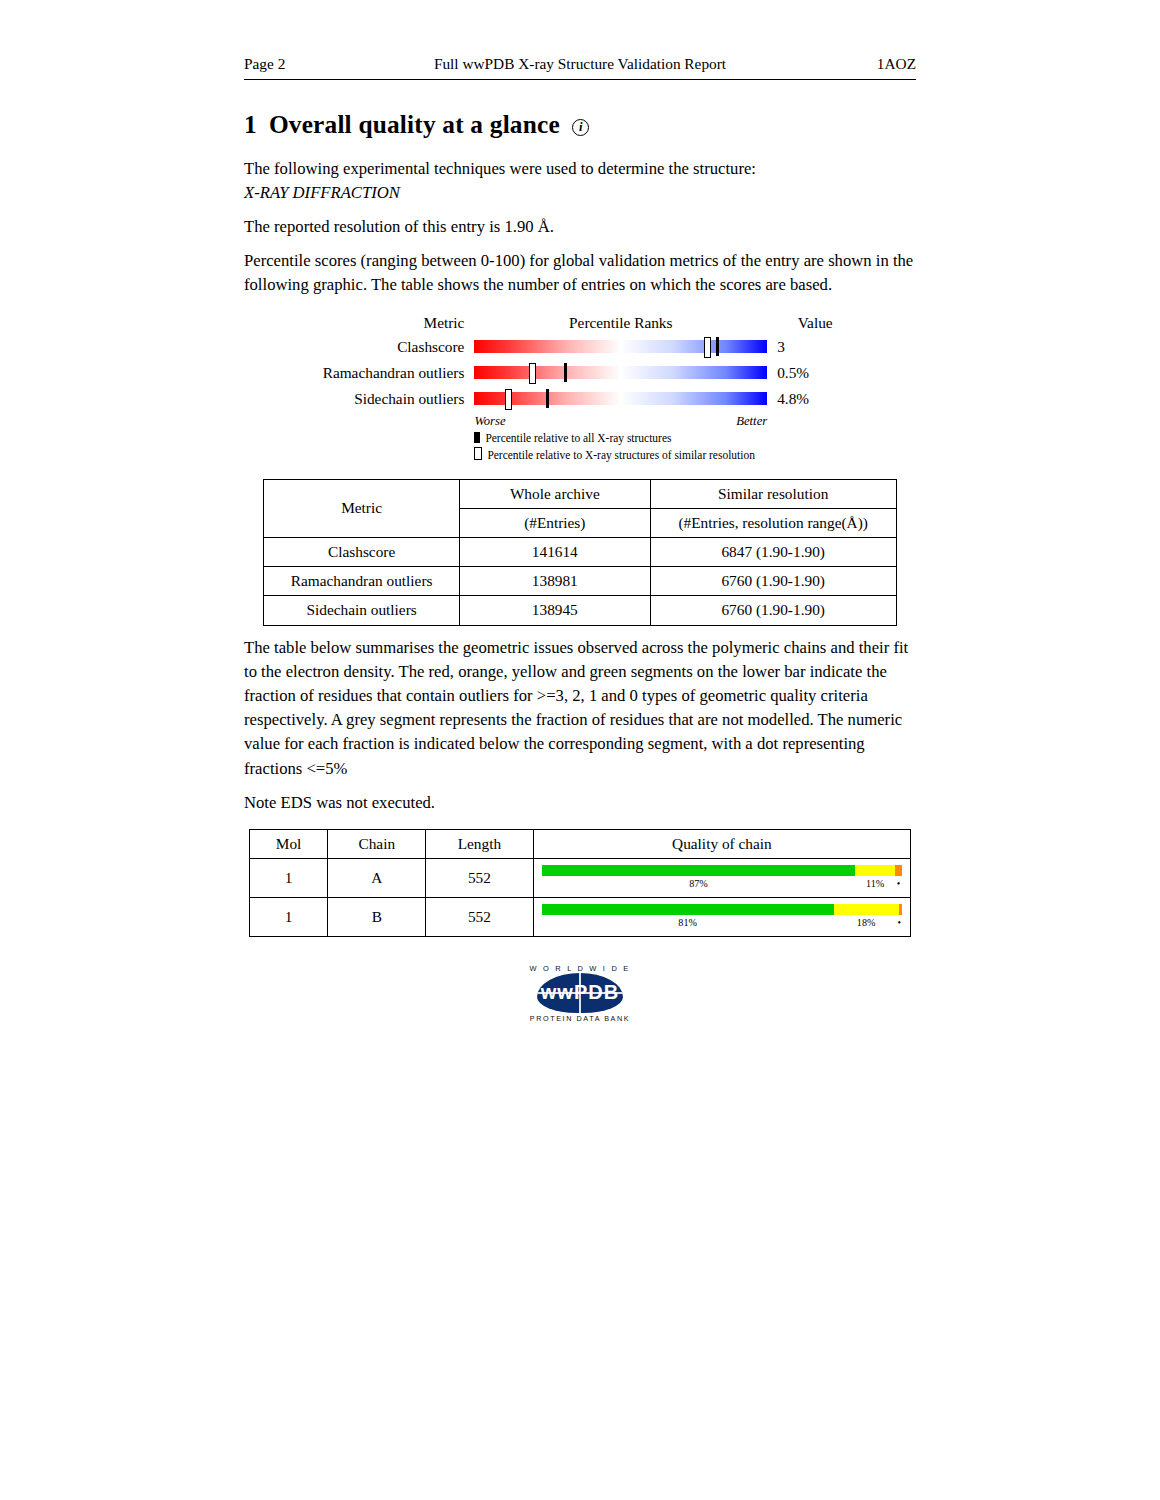Page 2
Full wwPDB X-ray Structure Validation Report
1AOZ
1 Overall quality at a glance i
The following experimental techniques were used to determine the structure:
X-RAY DIFFRACTION
The reported resolution of this entry is 1.90 Å.
Percentile scores (ranging between 0-100) for global validation metrics of the entry are shown in the following graphic. The table shows the number of entries on which the scores are based.
Metric
Percentile Ranks
Value
Clashscore
3
Ramachandran outliers
0.5%
Sidechain outliers
4.8%
Worse Better
Percentile relative to all X-ray structures
Percentile relative to X-ray structures of similar resolution
| Metric | Whole archive | Similar resolution |
| --- | --- | --- |
| (#Entries) | (#Entries, resolution range(Å)) |
| Clashscore | 141614 | 6847 (1.90-1.90) |
| Ramachandran outliers | 138981 | 6760 (1.90-1.90) |
| Sidechain outliers | 138945 | 6760 (1.90-1.90) |
The table below summarises the geometric issues observed across the polymeric chains and their fit to the electron density. The red, orange, yellow and green segments on the lower bar indicate the fraction of residues that contain outliers for >=3, 2, 1 and 0 types of geometric quality criteria respectively. A grey segment represents the fraction of residues that are not modelled. The numeric value for each fraction is indicated below the corresponding segment, with a dot representing fractions <=5%
Note EDS was not executed.
| Mol | Chain | Length | Quality of chain |
| --- | --- | --- | --- |
| 1 | A | 552 | 87% 11% • |
| 1 | B | 552 | 81% 18% • |
W O R L D W I D E
wwPDB
PROTEIN DATA BANK